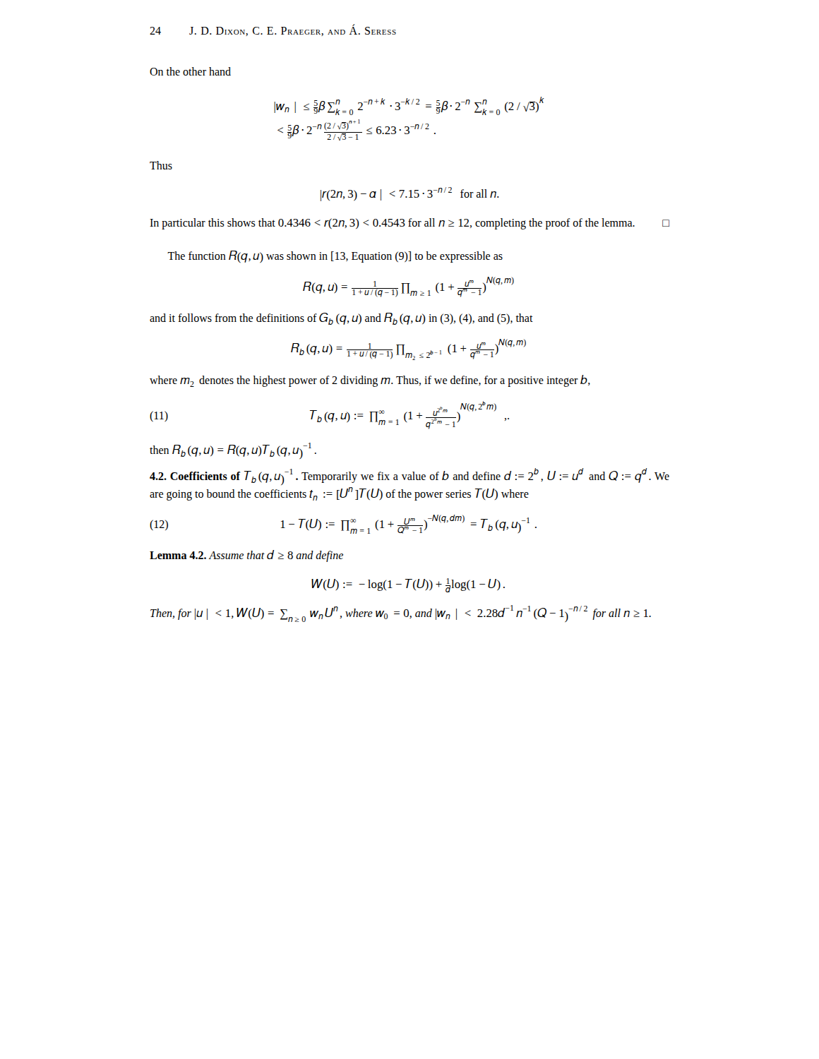24 J. D. Dixon, C. E. Praeger, and Á. Seress
On the other hand
|wn| ≤ 59 β ∑ k=0 n 2−n+k ⋅ 3−k/2 = 59 β ⋅ 2−n ∑ k=0 n (2/3) k
< 59 β ⋅ 2−n (2/3) n+1 2/3−1 ≤ 6.23 ⋅ 3−n/2 .
Thus
|r(2n,3) −α| < 7.15⋅ 3−n/2 for all n.
In particular this shows that 0.4346<r(2n,3)<0.4543 for all n≥12, completing the proof of the lemma. □
The function R(q,u) was shown in [13, Equation (9)] to be expressible as
R(q,u) = 1 1+u/(q−1) ∏ m≥1 ( 1+ um qm−1 ) N(q,m)
and it follows from the definitions of Gb(q,u) and Rb(q,u) in (3), (4), and (5), that
Rb(q,u) = 1 1+u/(q−1) ∏ m2≤2b−1 ( 1+ um qm−1 ) N(q,m)
where m2 denotes the highest power of 2 dividing m. Thus, if we define, for a positive integer b,
(11)
Tb(q,u) := ∏ m=1 ∞ ( 1+ u2bm q2bm−1 ) N(q,2bm) ,.
then Rb(q,u)=R(q,u)Tb(q,u)−1.
4.2. Coefficients of Tb(q,u)−1. Temporarily we fix a value of b and define d:=2b, U:=ud and Q:=qd. We are going to bound the coefficients tn:=[Un]T(U) of the power series T(U) where
(12)
1−T(U) := ∏ m=1 ∞ ( 1+ Um Qm−1 ) −N(q,dm) = Tb(q,u)−1 .
Lemma 4.2. Assume that d≥8 and define
W(U) := −log (1−T(U)) + 1d log(1−U) .
Then, for |u|<1, W(U)=∑n≥0wnUn, where w0=0, and |wn|< 2.28d−1n−1(Q−1)−n/2 for all n≥1.